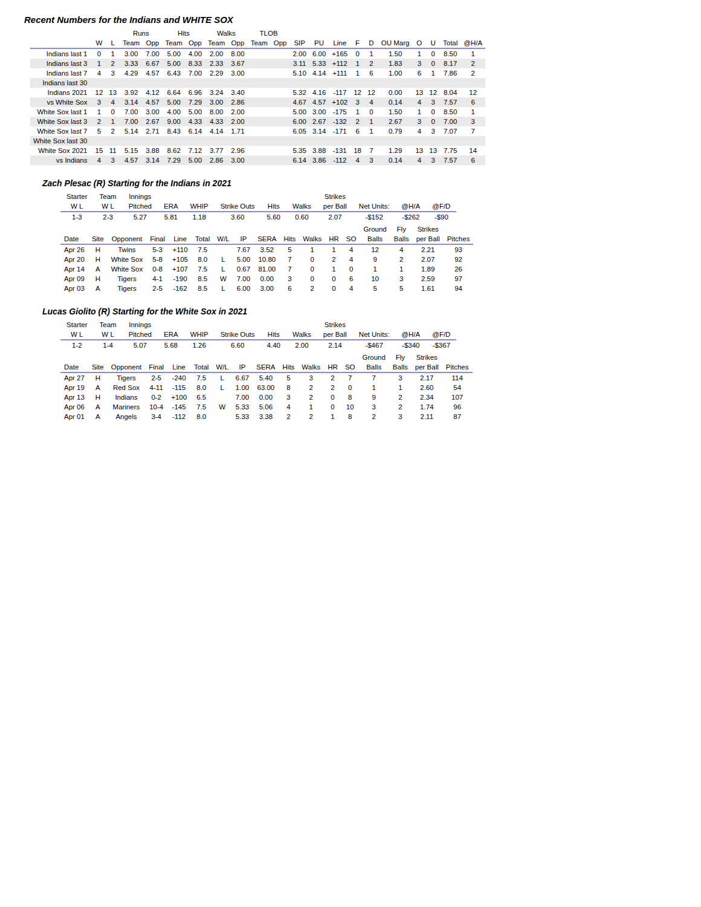Recent Numbers for the Indians and WHITE SOX
| | | | Runs | Hits | Walks | TLOB | | | | | | | | | | |
| --- | --- | --- | --- | --- | --- | --- | --- | --- | --- | --- | --- | --- | --- | --- | --- | --- |
| | W | L | Team | Opp | Team | Opp | Team | Opp | Team | Opp | SIP | PU | Line | F | D | OU Marg | O | U | Total | @H/A |
| Indians last 1 | 0 | 1 | 3.00 | 7.00 | 5.00 | 4.00 | 2.00 | 8.00 | | | 2.00 | 6.00 | +165 | 0 | 1 | 1.50 | 1 | 0 | 8.50 | 1 |
| Indians last 3 | 1 | 2 | 3.33 | 6.67 | 5.00 | 8.33 | 2.33 | 3.67 | | | 3.11 | 5.33 | +112 | 1 | 2 | 1.83 | 3 | 0 | 8.17 | 2 |
| Indians last 7 | 4 | 3 | 4.29 | 4.57 | 6.43 | 7.00 | 2.29 | 3.00 | | | 5.10 | 4.14 | +111 | 1 | 6 | 1.00 | 6 | 1 | 7.86 | 2 |
| Indians last 30 | | | | | | | | | | | | | | | | | | | | |
| Indians 2021 | 12 | 13 | 3.92 | 4.12 | 6.64 | 6.96 | 3.24 | 3.40 | | | 5.32 | 4.16 | -117 | 12 | 12 | 0.00 | 13 | 12 | 8.04 | 12 |
| vs White Sox | 3 | 4 | 3.14 | 4.57 | 5.00 | 7.29 | 3.00 | 2.86 | | | 4.67 | 4.57 | +102 | 3 | 4 | 0.14 | 4 | 3 | 7.57 | 6 |
| White Sox last 1 | 1 | 0 | 7.00 | 3.00 | 4.00 | 5.00 | 8.00 | 2.00 | | | 5.00 | 3.00 | -175 | 1 | 0 | 1.50 | 1 | 0 | 8.50 | 1 |
| White Sox last 3 | 2 | 1 | 7.00 | 2.67 | 9.00 | 4.33 | 4.33 | 2.00 | | | 6.00 | 2.67 | -132 | 2 | 1 | 2.67 | 3 | 0 | 7.00 | 3 |
| White Sox last 7 | 5 | 2 | 5.14 | 2.71 | 8.43 | 6.14 | 4.14 | 1.71 | | | 6.05 | 3.14 | -171 | 6 | 1 | 0.79 | 4 | 3 | 7.07 | 7 |
| White Sox last 30 | | | | | | | | | | | | | | | | | | | | |
| White Sox 2021 | 15 | 11 | 5.15 | 3.88 | 8.62 | 7.12 | 3.77 | 2.96 | | | 5.35 | 3.88 | -131 | 18 | 7 | 1.29 | 13 | 13 | 7.75 | 14 |
| vs Indians | 4 | 3 | 4.57 | 3.14 | 7.29 | 5.00 | 2.86 | 3.00 | | | 6.14 | 3.86 | -112 | 4 | 3 | 0.14 | 4 | 3 | 7.57 | 6 |
Zach Plesac (R) Starting for the Indians in 2021
| Starter | Team | Innings | | | | | | Strikes | | | |
| --- | --- | --- | --- | --- | --- | --- | --- | --- | --- | --- | --- |
| W L | W L | Pitched | ERA | WHIP | Strike Outs | Hits | Walks | per Ball | Net Units: | @H/A | @F/D |
| 1-3 | 2-3 | 5.27 | 5.81 | 1.18 | 3.60 | 5.60 | 0.60 | 2.07 | -$152 | -$262 | -$90 |
| | | | | | | | | | | | | | Ground | Fly | Strikes | |
| --- | --- | --- | --- | --- | --- | --- | --- | --- | --- | --- | --- | --- | --- | --- | --- | --- |
| Date | Site | Opponent | Final | Line | Total | W/L | IP | SERA | Hits | Walks | HR | SO | Balls | Balls | per Ball | Pitches |
| Apr 26 | H | Twins | 5-3 | +110 | 7.5 | | 7.67 | 3.52 | 5 | 1 | 1 | 4 | 12 | 4 | 2.21 | 93 |
| Apr 20 | H | White Sox | 5-8 | +105 | 8.0 | L | 5.00 | 10.80 | 7 | 0 | 2 | 4 | 9 | 2 | 2.07 | 92 |
| Apr 14 | A | White Sox | 0-8 | +107 | 7.5 | L | 0.67 | 81.00 | 7 | 0 | 1 | 0 | 1 | 1 | 1.89 | 26 |
| Apr 09 | H | Tigers | 4-1 | -190 | 8.5 | W | 7.00 | 0.00 | 3 | 0 | 0 | 6 | 10 | 3 | 2.59 | 97 |
| Apr 03 | A | Tigers | 2-5 | -162 | 8.5 | L | 6.00 | 3.00 | 6 | 2 | 0 | 4 | 5 | 5 | 1.61 | 94 |
Lucas Giolito (R) Starting for the White Sox in 2021
| Starter | Team | Innings | | | | | | Strikes | | | |
| --- | --- | --- | --- | --- | --- | --- | --- | --- | --- | --- | --- |
| W L | W L | Pitched | ERA | WHIP | Strike Outs | Hits | Walks | per Ball | Net Units: | @H/A | @F/D |
| 1-2 | 1-4 | 5.07 | 5.68 | 1.26 | 6.60 | 4.40 | 2.00 | 2.14 | -$467 | -$340 | -$367 |
| | | | | | | | | | | | | | Ground | Fly | Strikes | |
| --- | --- | --- | --- | --- | --- | --- | --- | --- | --- | --- | --- | --- | --- | --- | --- | --- |
| Date | Site | Opponent | Final | Line | Total | W/L | IP | SERA | Hits | Walks | HR | SO | Balls | Balls | per Ball | Pitches |
| Apr 27 | H | Tigers | 2-5 | -240 | 7.5 | L | 6.67 | 5.40 | 5 | 3 | 2 | 7 | 7 | 3 | 2.17 | 114 |
| Apr 19 | A | Red Sox | 4-11 | -115 | 8.0 | L | 1.00 | 63.00 | 8 | 2 | 2 | 0 | 1 | 1 | 2.60 | 54 |
| Apr 13 | H | Indians | 0-2 | +100 | 6.5 | | 7.00 | 0.00 | 3 | 2 | 0 | 8 | 9 | 2 | 2.34 | 107 |
| Apr 06 | A | Mariners | 10-4 | -145 | 7.5 | W | 5.33 | 5.06 | 4 | 1 | 0 | 10 | 3 | 2 | 1.74 | 96 |
| Apr 01 | A | Angels | 3-4 | -112 | 8.0 | | 5.33 | 3.38 | 2 | 2 | 1 | 8 | 2 | 3 | 2.11 | 87 |